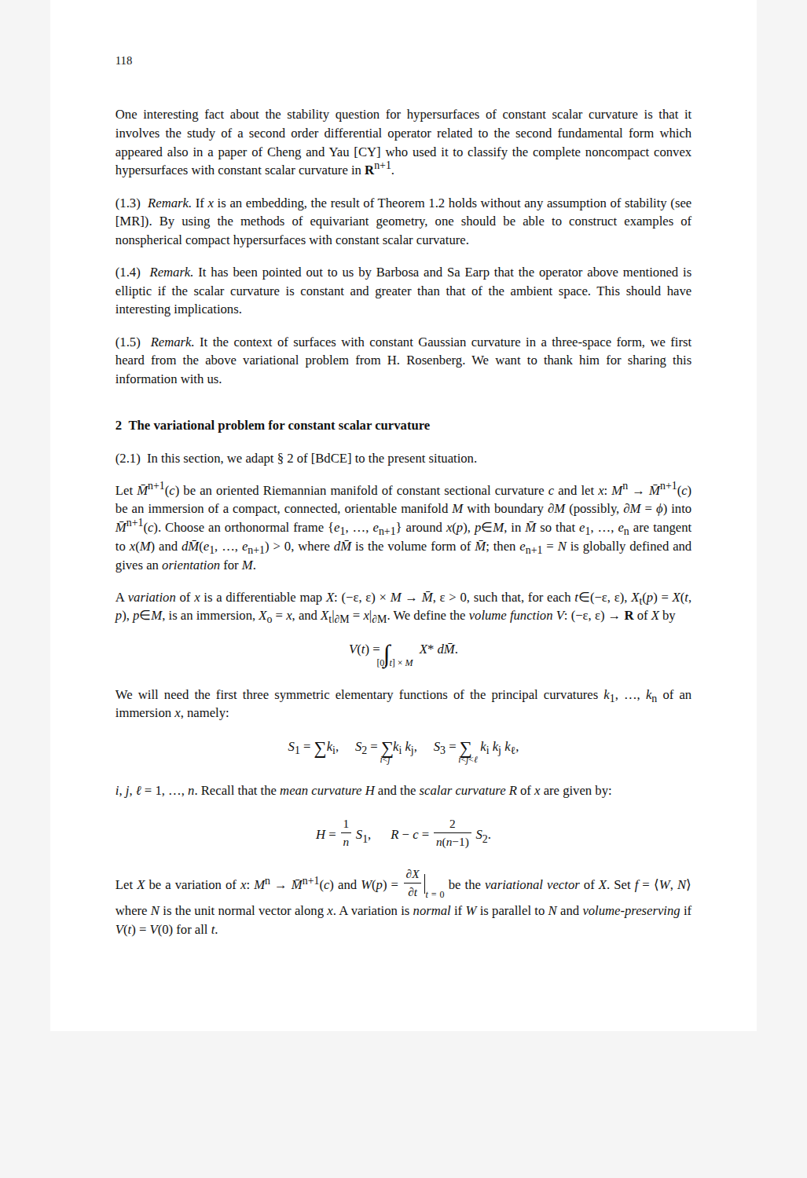118
One interesting fact about the stability question for hypersurfaces of constant scalar curvature is that it involves the study of a second order differential operator related to the second fundamental form which appeared also in a paper of Cheng and Yau [CY] who used it to classify the complete noncompact convex hypersurfaces with constant scalar curvature in Rn+1.
(1.3) Remark. If x is an embedding, the result of Theorem 1.2 holds without any assumption of stability (see [MR]). By using the methods of equivariant geometry, one should be able to construct examples of nonspherical compact hypersurfaces with constant scalar curvature.
(1.4) Remark. It has been pointed out to us by Barbosa and Sa Earp that the operator above mentioned is elliptic if the scalar curvature is constant and greater than that of the ambient space. This should have interesting implications.
(1.5) Remark. It the context of surfaces with constant Gaussian curvature in a three-space form, we first heard from the above variational problem from H. Rosenberg. We want to thank him for sharing this information with us.
2 The variational problem for constant scalar curvature
(2.1) In this section, we adapt § 2 of [BdCE] to the present situation.
Let M̄n+1(c) be an oriented Riemannian manifold of constant sectional curvature c and let x: Mn → M̄n+1(c) be an immersion of a compact, connected, orientable manifold M with boundary ∂M (possibly, ∂M = ϕ) into M̄n+1(c). Choose an orthonormal frame {e1, …, en+1} around x(p), p∈M, in M̄ so that e1, …, en are tangent to x(M) and dM̄(e1, …, en+1) > 0, where dM̄ is the volume form of M̄; then en+1 = N is globally defined and gives an orientation for M.
A variation of x is a differentiable map X: (−ε, ε) × M → M̄, ε > 0, such that, for each t∈(−ε, ε), Xt(p) = X(t, p), p∈M, is an immersion, Xo = x, and Xt|∂M = x|∂M. We define the volume function V: (−ε, ε) → R of X by
V(t) = ∫[0, t] × M X* dM̄.
We will need the first three symmetric elementary functions of the principal curvatures k1, …, kn of an immersion x, namely:
S1 = ∑ki, S2 = ∑i<j ki kj, S3 = ∑i<j<ℓ ki kj kℓ,
i, j, ℓ = 1, …, n. Recall that the mean curvature H and the scalar curvature R of x are given by:
H = 1 n S1, R − c = 2 n(n−1) S2.
Let X be a variation of x: Mn → M̄n+1(c) and W(p) = ∂X∂t t = 0 be the variational vector of X. Set f = ⟨W, N⟩ where N is the unit normal vector along x. A variation is normal if W is parallel to N and volume-preserving if V(t) = V(0) for all t.